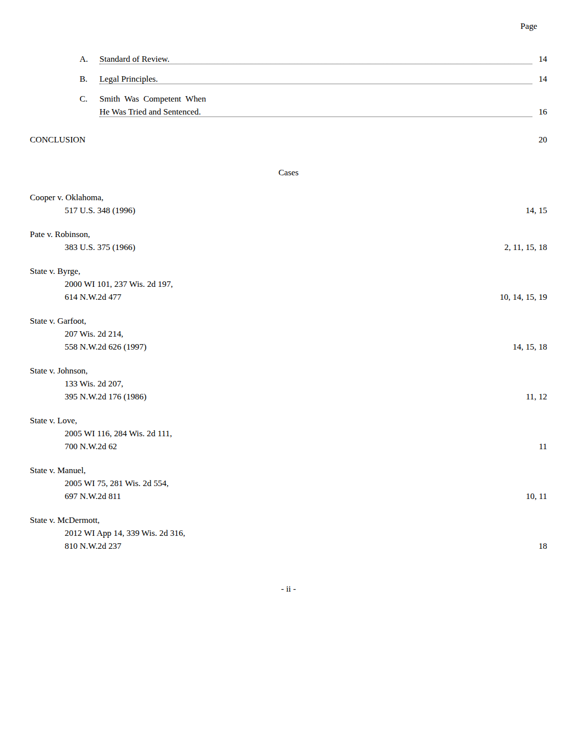Page
A. Standard of Review. 14
B. Legal Principles. 14
C. Smith Was Competent When
He Was Tried and Sentenced. 16
CONCLUSION 20
Cases
Cooper v. Oklahoma,
517 U.S. 348 (1996) 14, 15
Pate v. Robinson,
383 U.S. 375 (1966) 2, 11, 15, 18
State v. Byrge,
2000 WI 101, 237 Wis. 2d 197,
614 N.W.2d 477 10, 14, 15, 19
State v. Garfoot,
207 Wis. 2d 214,
558 N.W.2d 626 (1997) 14, 15, 18
State v. Johnson,
133 Wis. 2d 207,
395 N.W.2d 176 (1986) 11, 12
State v. Love,
2005 WI 116, 284 Wis. 2d 111,
700 N.W.2d 62 11
State v. Manuel,
2005 WI 75, 281 Wis. 2d 554,
697 N.W.2d 811 10, 11
State v. McDermott,
2012 WI App 14, 339 Wis. 2d 316,
810 N.W.2d 237 18
- ii -